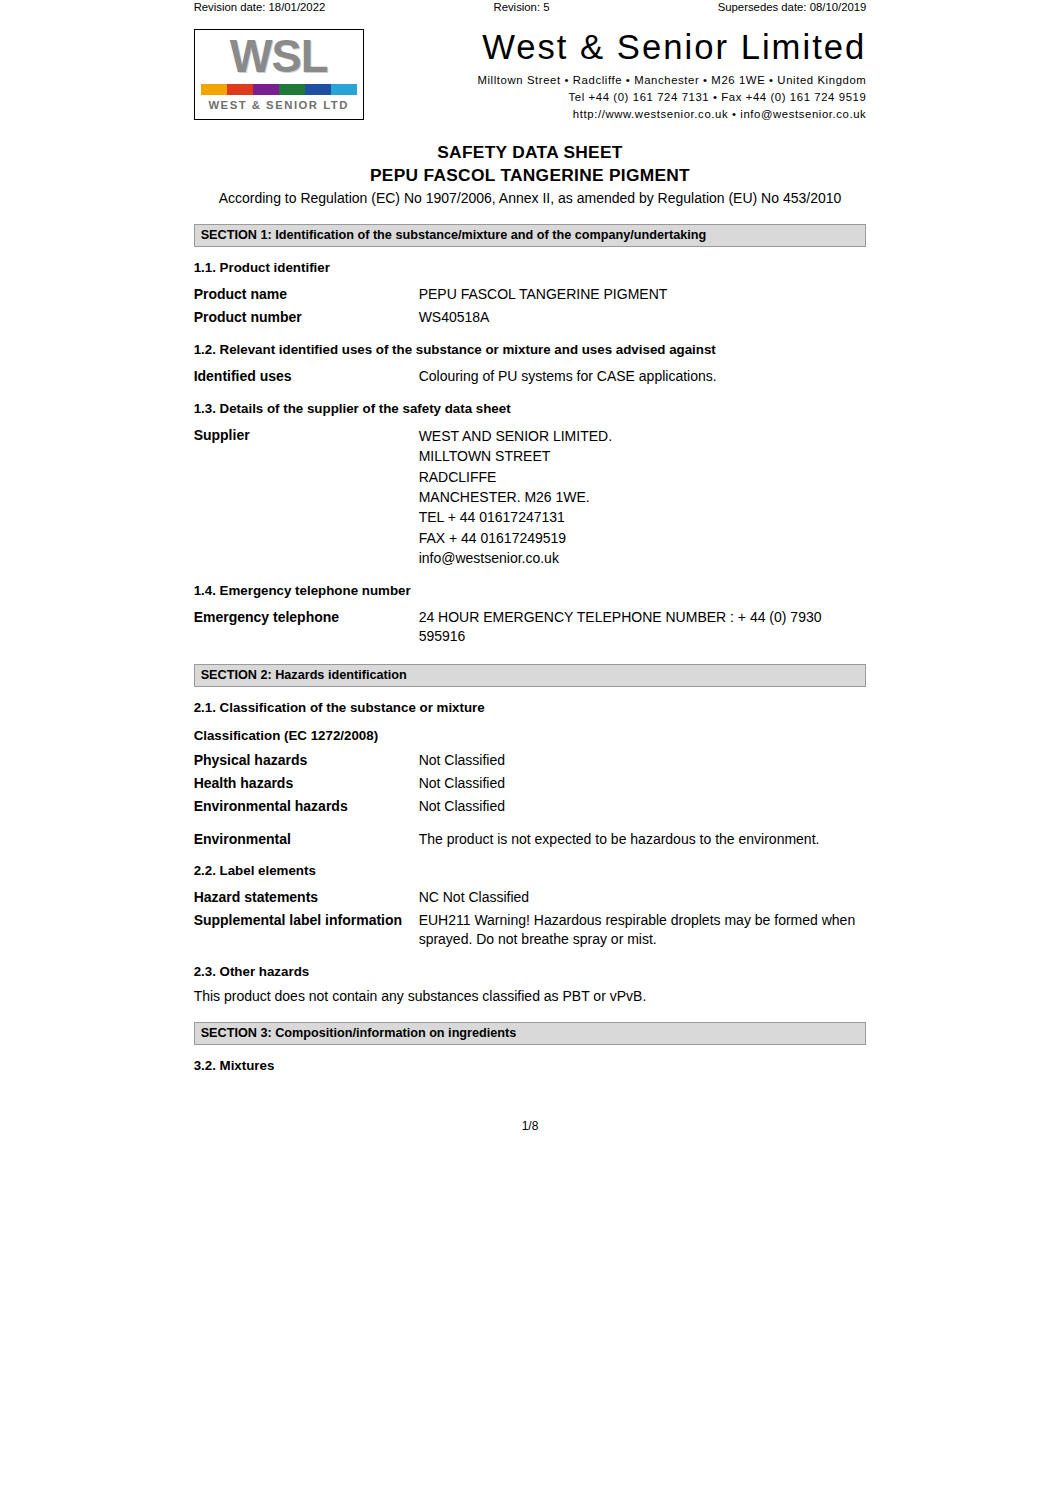Revision date: 18/01/2022 Revision: 5 Supersedes date: 08/10/2019
WSL
WEST & SENIOR LTD
West & Senior Limited
Milltown Street • Radcliffe • Manchester • M26 1WE • United Kingdom
Tel +44 (0) 161 724 7131 • Fax +44 (0) 161 724 9519
http://www.westsenior.co.uk • info@westsenior.co.uk
SAFETY DATA SHEET
PEPU FASCOL TANGERINE PIGMENT
According to Regulation (EC) No 1907/2006, Annex II, as amended by Regulation (EU) No 453/2010
SECTION 1: Identification of the substance/mixture and of the company/undertaking
1.1. Product identifier
| Product name | PEPU FASCOL TANGERINE PIGMENT |
| Product number | WS40518A |
1.2. Relevant identified uses of the substance or mixture and uses advised against
| Identified uses | Colouring of PU systems for CASE applications. |
1.3. Details of the supplier of the safety data sheet
| Supplier | WEST AND SENIOR LIMITED. MILLTOWN STREET RADCLIFFE MANCHESTER. M26 1WE. TEL + 44 01617247131 FAX + 44 01617249519 info@westsenior.co.uk |
1.4. Emergency telephone number
| Emergency telephone | 24 HOUR EMERGENCY TELEPHONE NUMBER : + 44 (0) 7930 595916 |
SECTION 2: Hazards identification
2.1. Classification of the substance or mixture
Classification (EC 1272/2008)
| Physical hazards | Not Classified |
| Health hazards | Not Classified |
| Environmental hazards | Not Classified |
| Environmental | The product is not expected to be hazardous to the environment. |
2.2. Label elements
| Hazard statements | NC Not Classified |
| Supplemental label information | EUH211 Warning! Hazardous respirable droplets may be formed when sprayed. Do not breathe spray or mist. |
2.3. Other hazards
This product does not contain any substances classified as PBT or vPvB.
SECTION 3: Composition/information on ingredients
3.2. Mixtures
1/8